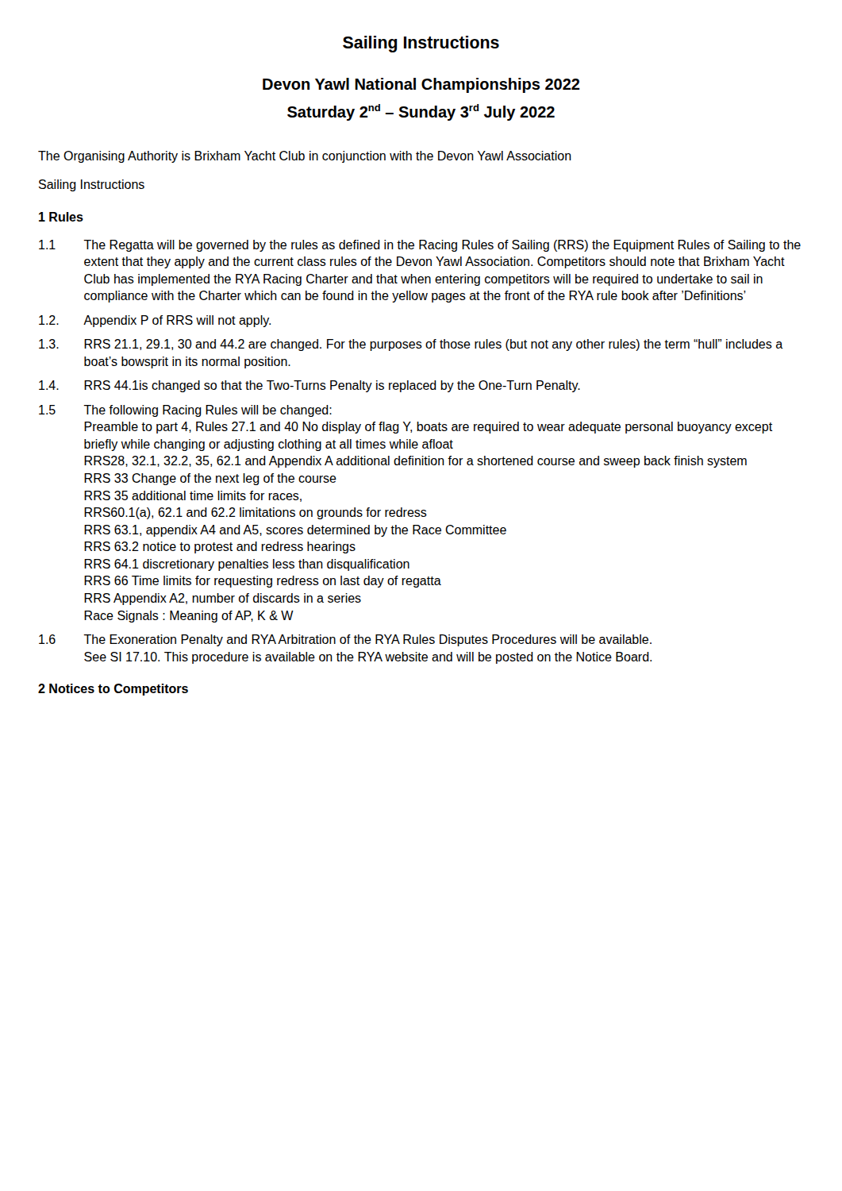Sailing Instructions
Devon Yawl National Championships 2022
Saturday 2nd – Sunday 3rd July 2022
The Organising Authority is Brixham Yacht Club in conjunction with the Devon Yawl Association
Sailing Instructions
1 Rules
1.1
The Regatta will be governed by the rules as defined in the Racing Rules of Sailing (RRS) the Equipment Rules of Sailing to the extent that they apply and the current class rules of the Devon Yawl Association. Competitors should note that Brixham Yacht Club has implemented the RYA Racing Charter and that when entering competitors will be required to undertake to sail in compliance with the Charter which can be found in the yellow pages at the front of the RYA rule book after ’Definitions’
1.2.
Appendix P of RRS will not apply.
1.3.
RRS 21.1, 29.1, 30 and 44.2 are changed. For the purposes of those rules (but not any other rules) the term “hull” includes a boat’s bowsprit in its normal position.
1.4.
RRS 44.1is changed so that the Two-Turns Penalty is replaced by the One-Turn Penalty.
1.5
The following Racing Rules will be changed:
Preamble to part 4, Rules 27.1 and 40 No display of flag Y, boats are required to wear adequate personal buoyancy except briefly while changing or adjusting clothing at all times while afloat
RRS28, 32.1, 32.2, 35, 62.1 and Appendix A additional definition for a shortened course and sweep back finish system
RRS 33 Change of the next leg of the course
RRS 35 additional time limits for races,
RRS60.1(a), 62.1 and 62.2 limitations on grounds for redress
RRS 63.1, appendix A4 and A5, scores determined by the Race Committee
RRS 63.2 notice to protest and redress hearings
RRS 64.1 discretionary penalties less than disqualification
RRS 66 Time limits for requesting redress on last day of regatta
RRS Appendix A2, number of discards in a series
Race Signals : Meaning of AP, K & W
1.6
The Exoneration Penalty and RYA Arbitration of the RYA Rules Disputes Procedures will be available.
See SI 17.10. This procedure is available on the RYA website and will be posted on the Notice Board.
2 Notices to Competitors